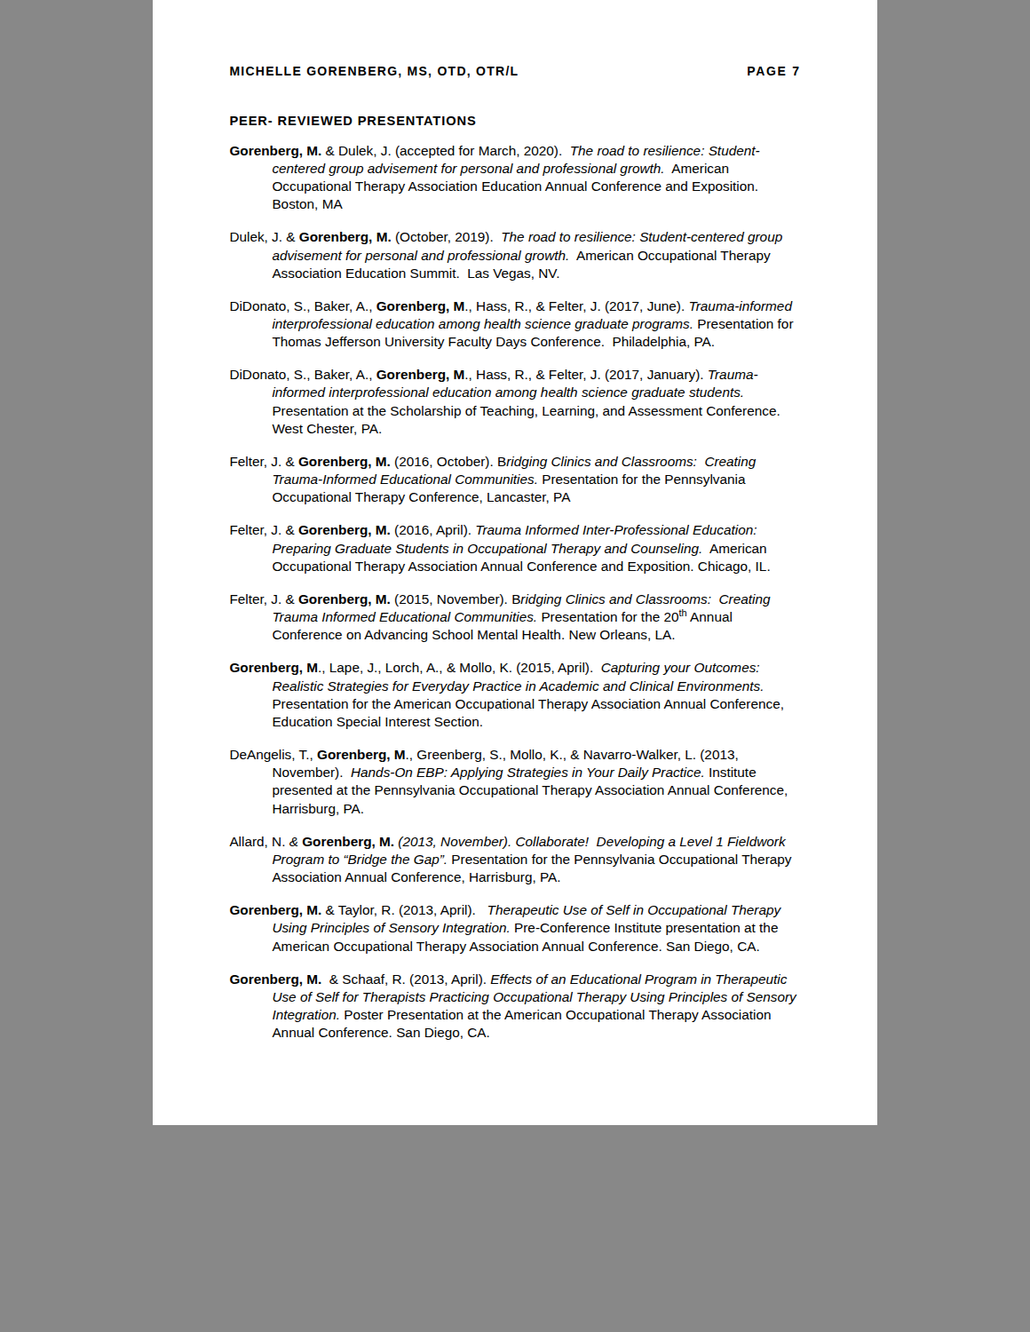Michelle Gorenberg, MS, OTD, OTR/L Page 7
Peer- Reviewed Presentations
Gorenberg, M. & Dulek, J. (accepted for March, 2020). The road to resilience: Student-centered group advisement for personal and professional growth. American Occupational Therapy Association Education Annual Conference and Exposition. Boston, MA
Dulek, J. & Gorenberg, M. (October, 2019). The road to resilience: Student-centered group advisement for personal and professional growth. American Occupational Therapy Association Education Summit. Las Vegas, NV.
DiDonato, S., Baker, A., Gorenberg, M., Hass, R., & Felter, J. (2017, June). Trauma-informed interprofessional education among health science graduate programs. Presentation for Thomas Jefferson University Faculty Days Conference. Philadelphia, PA.
DiDonato, S., Baker, A., Gorenberg, M., Hass, R., & Felter, J. (2017, January). Trauma-informed interprofessional education among health science graduate students. Presentation at the Scholarship of Teaching, Learning, and Assessment Conference. West Chester, PA.
Felter, J. & Gorenberg, M. (2016, October). Bridging Clinics and Classrooms: Creating Trauma-Informed Educational Communities. Presentation for the Pennsylvania Occupational Therapy Conference, Lancaster, PA
Felter, J. & Gorenberg, M. (2016, April). Trauma Informed Inter-Professional Education: Preparing Graduate Students in Occupational Therapy and Counseling. American Occupational Therapy Association Annual Conference and Exposition. Chicago, IL.
Felter, J. & Gorenberg, M. (2015, November). Bridging Clinics and Classrooms: Creating Trauma Informed Educational Communities. Presentation for the 20th Annual Conference on Advancing School Mental Health. New Orleans, LA.
Gorenberg, M., Lape, J., Lorch, A., & Mollo, K. (2015, April). Capturing your Outcomes: Realistic Strategies for Everyday Practice in Academic and Clinical Environments. Presentation for the American Occupational Therapy Association Annual Conference, Education Special Interest Section.
DeAngelis, T., Gorenberg, M., Greenberg, S., Mollo, K., & Navarro-Walker, L. (2013, November). Hands-On EBP: Applying Strategies in Your Daily Practice. Institute presented at the Pennsylvania Occupational Therapy Association Annual Conference, Harrisburg, PA.
Allard, N. & Gorenberg, M. (2013, November). Collaborate! Developing a Level 1 Fieldwork Program to “Bridge the Gap”. Presentation for the Pennsylvania Occupational Therapy Association Annual Conference, Harrisburg, PA.
Gorenberg, M. & Taylor, R. (2013, April). Therapeutic Use of Self in Occupational Therapy Using Principles of Sensory Integration. Pre-Conference Institute presentation at the American Occupational Therapy Association Annual Conference. San Diego, CA.
Gorenberg, M. & Schaaf, R. (2013, April). Effects of an Educational Program in Therapeutic Use of Self for Therapists Practicing Occupational Therapy Using Principles of Sensory Integration. Poster Presentation at the American Occupational Therapy Association Annual Conference. San Diego, CA.